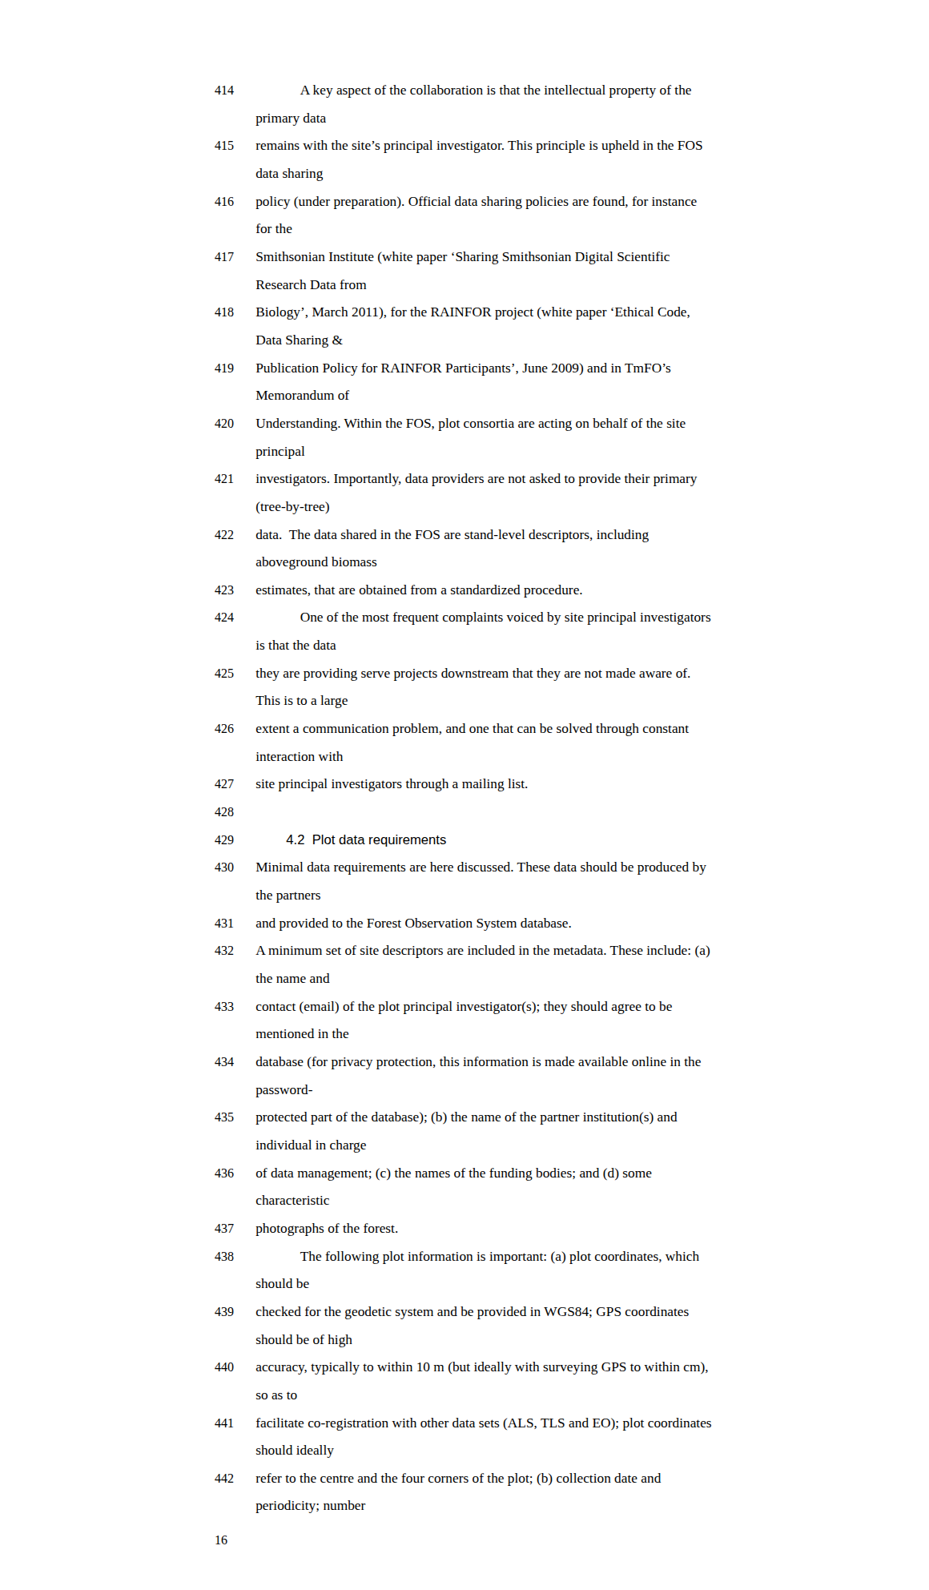414 A key aspect of the collaboration is that the intellectual property of the primary data
415 remains with the site’s principal investigator. This principle is upheld in the FOS data sharing
416 policy (under preparation). Official data sharing policies are found, for instance for the
417 Smithsonian Institute (white paper ‘Sharing Smithsonian Digital Scientific Research Data from
418 Biology’, March 2011), for the RAINFOR project (white paper ‘Ethical Code, Data Sharing &
419 Publication Policy for RAINFOR Participants’, June 2009) and in TmFO’s Memorandum of
420 Understanding. Within the FOS, plot consortia are acting on behalf of the site principal
421 investigators. Importantly, data providers are not asked to provide their primary (tree-by-tree)
422 data. The data shared in the FOS are stand-level descriptors, including aboveground biomass
423 estimates, that are obtained from a standardized procedure.
424 One of the most frequent complaints voiced by site principal investigators is that the data
425 they are providing serve projects downstream that they are not made aware of. This is to a large
426 extent a communication problem, and one that can be solved through constant interaction with
427 site principal investigators through a mailing list.
428
429
4.2 Plot data requirements
430 Minimal data requirements are here discussed. These data should be produced by the partners
431 and provided to the Forest Observation System database.
432 A minimum set of site descriptors are included in the metadata. These include: (a) the name and
433 contact (email) of the plot principal investigator(s); they should agree to be mentioned in the
434 database (for privacy protection, this information is made available online in the password-
435 protected part of the database); (b) the name of the partner institution(s) and individual in charge
436 of data management; (c) the names of the funding bodies; and (d) some characteristic
437 photographs of the forest.
438 The following plot information is important: (a) plot coordinates, which should be
439 checked for the geodetic system and be provided in WGS84; GPS coordinates should be of high
440 accuracy, typically to within 10 m (but ideally with surveying GPS to within cm), so as to
441 facilitate co-registration with other data sets (ALS, TLS and EO); plot coordinates should ideally
442 refer to the centre and the four corners of the plot; (b) collection date and periodicity; number
16